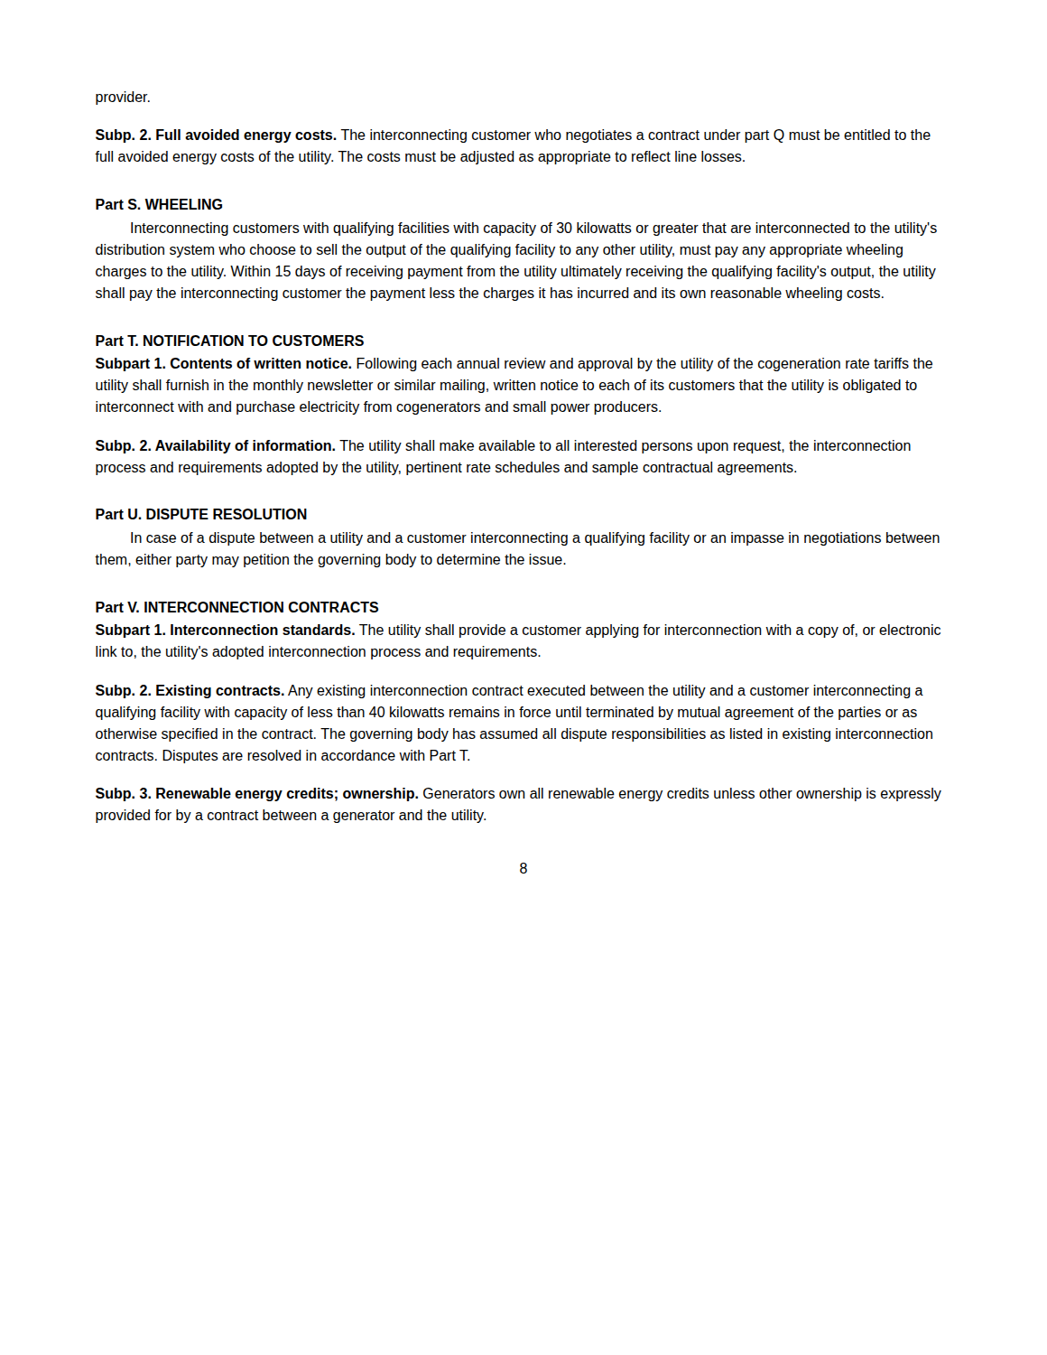provider.
Subp. 2. Full avoided energy costs. The interconnecting customer who negotiates a contract under part Q must be entitled to the full avoided energy costs of the utility. The costs must be adjusted as appropriate to reflect line losses.
Part S. WHEELING
Interconnecting customers with qualifying facilities with capacity of 30 kilowatts or greater that are interconnected to the utility's distribution system who choose to sell the output of the qualifying facility to any other utility, must pay any appropriate wheeling charges to the utility. Within 15 days of receiving payment from the utility ultimately receiving the qualifying facility's output, the utility shall pay the interconnecting customer the payment less the charges it has incurred and its own reasonable wheeling costs.
Part T. NOTIFICATION TO CUSTOMERS
Subpart 1. Contents of written notice. Following each annual review and approval by the utility of the cogeneration rate tariffs the utility shall furnish in the monthly newsletter or similar mailing, written notice to each of its customers that the utility is obligated to interconnect with and purchase electricity from cogenerators and small power producers.
Subp. 2. Availability of information. The utility shall make available to all interested persons upon request, the interconnection process and requirements adopted by the utility, pertinent rate schedules and sample contractual agreements.
Part U. DISPUTE RESOLUTION
In case of a dispute between a utility and a customer interconnecting a qualifying facility or an impasse in negotiations between them, either party may petition the governing body to determine the issue.
Part V. INTERCONNECTION CONTRACTS
Subpart 1. Interconnection standards. The utility shall provide a customer applying for interconnection with a copy of, or electronic link to, the utility's adopted interconnection process and requirements.
Subp. 2. Existing contracts. Any existing interconnection contract executed between the utility and a customer interconnecting a qualifying facility with capacity of less than 40 kilowatts remains in force until terminated by mutual agreement of the parties or as otherwise specified in the contract. The governing body has assumed all dispute responsibilities as listed in existing interconnection contracts. Disputes are resolved in accordance with Part T.
Subp. 3. Renewable energy credits; ownership. Generators own all renewable energy credits unless other ownership is expressly provided for by a contract between a generator and the utility.
8